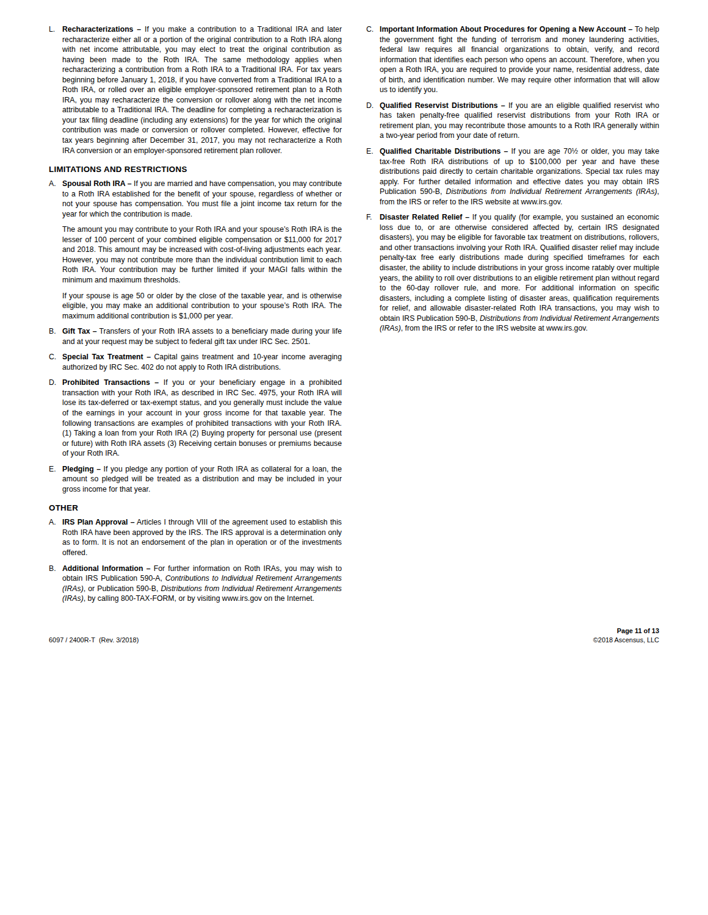L.
Recharacterizations – If you make a contribution to a Traditional IRA and later recharacterize either all or a portion of the original contribution to a Roth IRA along with net income attributable, you may elect to treat the original contribution as having been made to the Roth IRA. The same methodology applies when recharacterizing a contribution from a Roth IRA to a Traditional IRA. For tax years beginning before January 1, 2018, if you have converted from a Traditional IRA to a Roth IRA, or rolled over an eligible employer-sponsored retirement plan to a Roth IRA, you may recharacterize the conversion or rollover along with the net income attributable to a Traditional IRA. The deadline for completing a recharacterization is your tax filing deadline (including any extensions) for the year for which the original contribution was made or conversion or rollover completed. However, effective for tax years beginning after December 31, 2017, you may not recharacterize a Roth IRA conversion or an employer-sponsored retirement plan rollover.
LIMITATIONS AND RESTRICTIONS
A.
Spousal Roth IRA – If you are married and have compensation, you may contribute to a Roth IRA established for the benefit of your spouse, regardless of whether or not your spouse has compensation. You must file a joint income tax return for the year for which the contribution is made.
The amount you may contribute to your Roth IRA and your spouse’s Roth IRA is the lesser of 100 percent of your combined eligible compensation or $11,000 for 2017 and 2018. This amount may be increased with cost-of-living adjustments each year. However, you may not contribute more than the individual contribution limit to each Roth IRA. Your contribution may be further limited if your MAGI falls within the minimum and maximum thresholds.
If your spouse is age 50 or older by the close of the taxable year, and is otherwise eligible, you may make an additional contribution to your spouse’s Roth IRA. The maximum additional contribution is $1,000 per year.
B.
Gift Tax – Transfers of your Roth IRA assets to a beneficiary made during your life and at your request may be subject to federal gift tax under IRC Sec. 2501.
C.
Special Tax Treatment – Capital gains treatment and 10-year income averaging authorized by IRC Sec. 402 do not apply to Roth IRA distributions.
D.
Prohibited Transactions – If you or your beneficiary engage in a prohibited transaction with your Roth IRA, as described in IRC Sec. 4975, your Roth IRA will lose its tax-deferred or tax-exempt status, and you generally must include the value of the earnings in your account in your gross income for that taxable year. The following transactions are examples of prohibited transactions with your Roth IRA. (1) Taking a loan from your Roth IRA (2) Buying property for personal use (present or future) with Roth IRA assets (3) Receiving certain bonuses or premiums because of your Roth IRA.
E.
Pledging – If you pledge any portion of your Roth IRA as collateral for a loan, the amount so pledged will be treated as a distribution and may be included in your gross income for that year.
OTHER
A.
IRS Plan Approval – Articles I through VIII of the agreement used to establish this Roth IRA have been approved by the IRS. The IRS approval is a determination only as to form. It is not an endorsement of the plan in operation or of the investments offered.
B.
Additional Information – For further information on Roth IRAs, you may wish to obtain IRS Publication 590-A, Contributions to Individual Retirement Arrangements (IRAs), or Publication 590-B, Distributions from Individual Retirement Arrangements (IRAs), by calling 800-TAX-FORM, or by visiting www.irs.gov on the Internet.
C.
Important Information About Procedures for Opening a New Account – To help the government fight the funding of terrorism and money laundering activities, federal law requires all financial organizations to obtain, verify, and record information that identifies each person who opens an account. Therefore, when you open a Roth IRA, you are required to provide your name, residential address, date of birth, and identification number. We may require other information that will allow us to identify you.
D.
Qualified Reservist Distributions – If you are an eligible qualified reservist who has taken penalty-free qualified reservist distributions from your Roth IRA or retirement plan, you may recontribute those amounts to a Roth IRA generally within a two-year period from your date of return.
E.
Qualified Charitable Distributions – If you are age 70½ or older, you may take tax-free Roth IRA distributions of up to $100,000 per year and have these distributions paid directly to certain charitable organizations. Special tax rules may apply. For further detailed information and effective dates you may obtain IRS Publication 590-B, Distributions from Individual Retirement Arrangements (IRAs), from the IRS or refer to the IRS website at www.irs.gov.
F.
Disaster Related Relief – If you qualify (for example, you sustained an economic loss due to, or are otherwise considered affected by, certain IRS designated disasters), you may be eligible for favorable tax treatment on distributions, rollovers, and other transactions involving your Roth IRA. Qualified disaster relief may include penalty-tax free early distributions made during specified timeframes for each disaster, the ability to include distributions in your gross income ratably over multiple years, the ability to roll over distributions to an eligible retirement plan without regard to the 60-day rollover rule, and more. For additional information on specific disasters, including a complete listing of disaster areas, qualification requirements for relief, and allowable disaster-related Roth IRA transactions, you may wish to obtain IRS Publication 590-B, Distributions from Individual Retirement Arrangements (IRAs), from the IRS or refer to the IRS website at www.irs.gov.
6097 / 2400R-T (Rev. 3/2018)
Page 11 of 13 ©2018 Ascensus, LLC